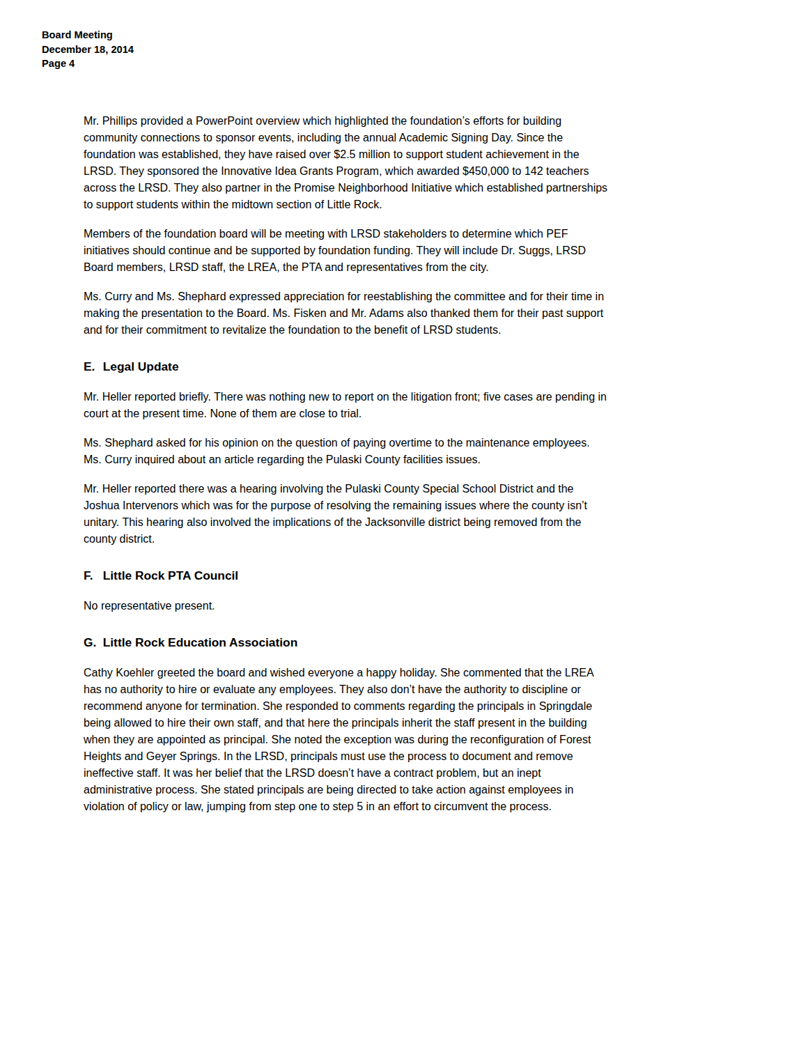Board Meeting
December 18, 2014
Page 4
Mr. Phillips provided a PowerPoint overview which highlighted the foundation’s efforts for building community connections to sponsor events, including the annual Academic Signing Day. Since the foundation was established, they have raised over $2.5 million to support student achievement in the LRSD. They sponsored the Innovative Idea Grants Program, which awarded $450,000 to 142 teachers across the LRSD. They also partner in the Promise Neighborhood Initiative which established partnerships to support students within the midtown section of Little Rock.
Members of the foundation board will be meeting with LRSD stakeholders to determine which PEF initiatives should continue and be supported by foundation funding. They will include Dr. Suggs, LRSD Board members, LRSD staff, the LREA, the PTA and representatives from the city.
Ms. Curry and Ms. Shephard expressed appreciation for reestablishing the committee and for their time in making the presentation to the Board. Ms. Fisken and Mr. Adams also thanked them for their past support and for their commitment to revitalize the foundation to the benefit of LRSD students.
E. Legal Update
Mr. Heller reported briefly. There was nothing new to report on the litigation front; five cases are pending in court at the present time. None of them are close to trial.
Ms. Shephard asked for his opinion on the question of paying overtime to the maintenance employees. Ms. Curry inquired about an article regarding the Pulaski County facilities issues.
Mr. Heller reported there was a hearing involving the Pulaski County Special School District and the Joshua Intervenors which was for the purpose of resolving the remaining issues where the county isn’t unitary. This hearing also involved the implications of the Jacksonville district being removed from the county district.
F. Little Rock PTA Council
No representative present.
G. Little Rock Education Association
Cathy Koehler greeted the board and wished everyone a happy holiday. She commented that the LREA has no authority to hire or evaluate any employees. They also don’t have the authority to discipline or recommend anyone for termination. She responded to comments regarding the principals in Springdale being allowed to hire their own staff, and that here the principals inherit the staff present in the building when they are appointed as principal. She noted the exception was during the reconfiguration of Forest Heights and Geyer Springs. In the LRSD, principals must use the process to document and remove ineffective staff. It was her belief that the LRSD doesn’t have a contract problem, but an inept administrative process. She stated principals are being directed to take action against employees in violation of policy or law, jumping from step one to step 5 in an effort to circumvent the process.